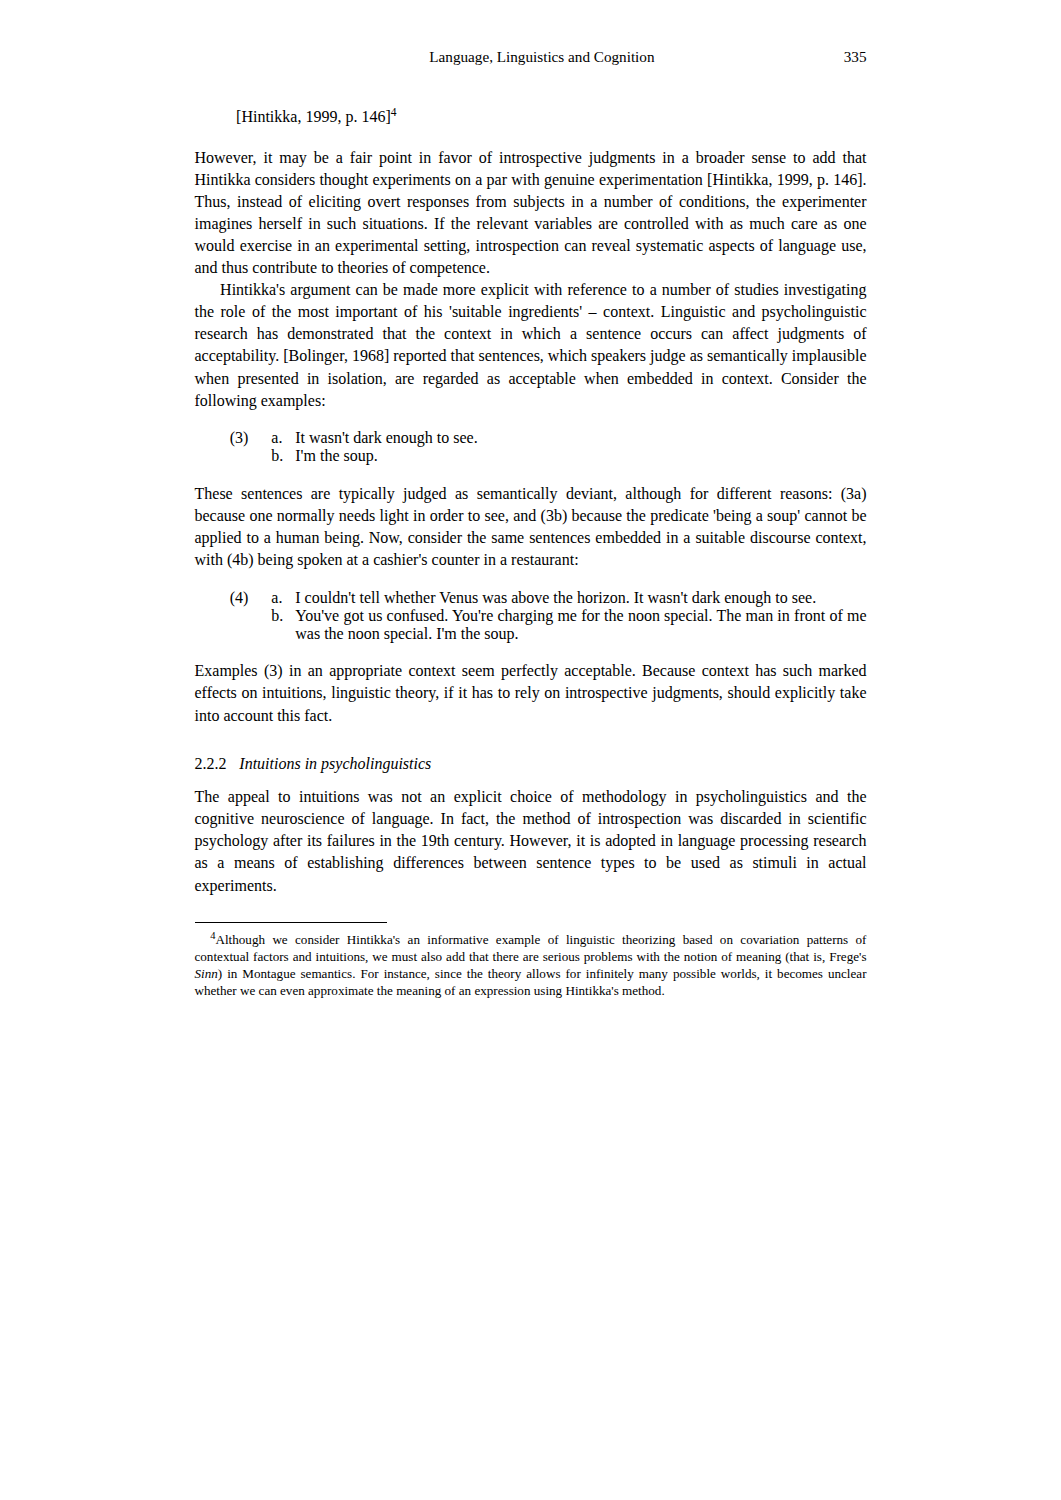Language, Linguistics and Cognition 335
[Hintikka, 1999, p. 146]4
However, it may be a fair point in favor of introspective judgments in a broader sense to add that Hintikka considers thought experiments on a par with genuine experimentation [Hintikka, 1999, p. 146]. Thus, instead of eliciting overt responses from subjects in a number of conditions, the experimenter imagines herself in such situations. If the relevant variables are controlled with as much care as one would exercise in an experimental setting, introspection can reveal systematic aspects of language use, and thus contribute to theories of competence.
Hintikka's argument can be made more explicit with reference to a number of studies investigating the role of the most important of his 'suitable ingredients' – context. Linguistic and psycholinguistic research has demonstrated that the context in which a sentence occurs can affect judgments of acceptability. [Bolinger, 1968] reported that sentences, which speakers judge as semantically implausible when presented in isolation, are regarded as acceptable when embedded in context. Consider the following examples:
(3)
a.
It wasn't dark enough to see.
b.
I'm the soup.
These sentences are typically judged as semantically deviant, although for different reasons: (3a) because one normally needs light in order to see, and (3b) because the predicate 'being a soup' cannot be applied to a human being. Now, consider the same sentences embedded in a suitable discourse context, with (4b) being spoken at a cashier's counter in a restaurant:
(4)
a.
I couldn't tell whether Venus was above the horizon. It wasn't dark enough to see.
b.
You've got us confused. You're charging me for the noon special. The man in front of me was the noon special. I'm the soup.
Examples (3) in an appropriate context seem perfectly acceptable. Because context has such marked effects on intuitions, linguistic theory, if it has to rely on introspective judgments, should explicitly take into account this fact.
2.2.2 Intuitions in psycholinguistics
The appeal to intuitions was not an explicit choice of methodology in psycholinguistics and the cognitive neuroscience of language. In fact, the method of introspection was discarded in scientific psychology after its failures in the 19th century. However, it is adopted in language processing research as a means of establishing differences between sentence types to be used as stimuli in actual experiments.
4Although we consider Hintikka's an informative example of linguistic theorizing based on covariation patterns of contextual factors and intuitions, we must also add that there are serious problems with the notion of meaning (that is, Frege's Sinn) in Montague semantics. For instance, since the theory allows for infinitely many possible worlds, it becomes unclear whether we can even approximate the meaning of an expression using Hintikka's method.